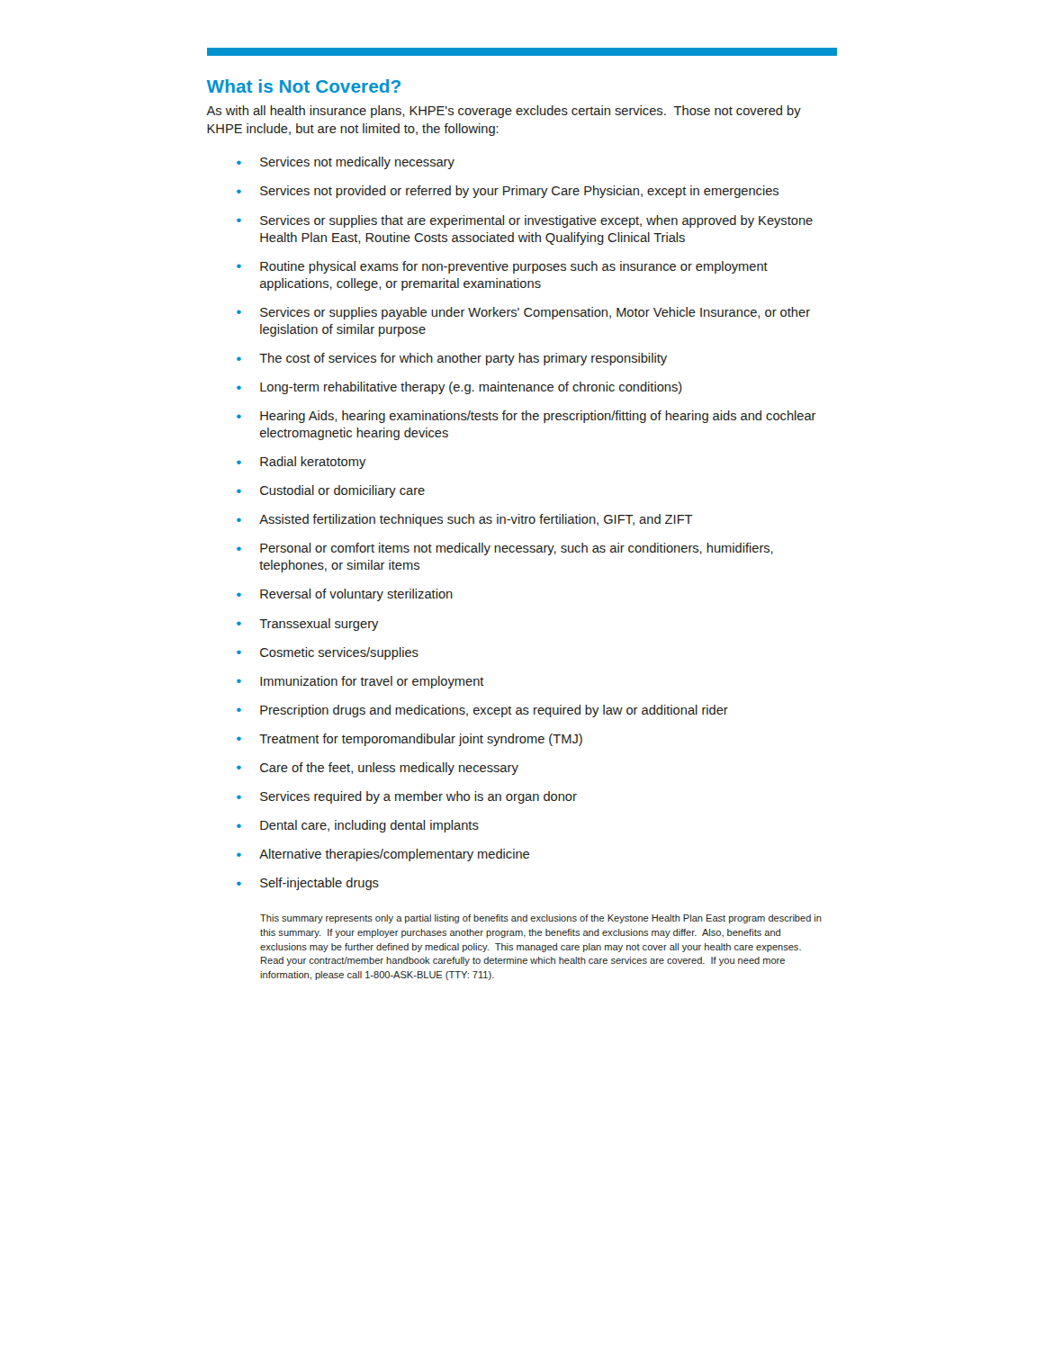What is Not Covered?
As with all health insurance plans, KHPE's coverage excludes certain services. Those not covered by KHPE include, but are not limited to, the following:
Services not medically necessary
Services not provided or referred by your Primary Care Physician, except in emergencies
Services or supplies that are experimental or investigative except, when approved by Keystone Health Plan East, Routine Costs associated with Qualifying Clinical Trials
Routine physical exams for non-preventive purposes such as insurance or employment applications, college, or premarital examinations
Services or supplies payable under Workers' Compensation, Motor Vehicle Insurance, or other legislation of similar purpose
The cost of services for which another party has primary responsibility
Long-term rehabilitative therapy (e.g. maintenance of chronic conditions)
Hearing Aids, hearing examinations/tests for the prescription/fitting of hearing aids and cochlear electromagnetic hearing devices
Radial keratotomy
Custodial or domiciliary care
Assisted fertilization techniques such as in-vitro fertiliation, GIFT, and ZIFT
Personal or comfort items not medically necessary, such as air conditioners, humidifiers, telephones, or similar items
Reversal of voluntary sterilization
Transsexual surgery
Cosmetic services/supplies
Immunization for travel or employment
Prescription drugs and medications, except as required by law or additional rider
Treatment for temporomandibular joint syndrome (TMJ)
Care of the feet, unless medically necessary
Services required by a member who is an organ donor
Dental care, including dental implants
Alternative therapies/complementary medicine
Self-injectable drugs
This summary represents only a partial listing of benefits and exclusions of the Keystone Health Plan East program described in this summary. If your employer purchases another program, the benefits and exclusions may differ. Also, benefits and exclusions may be further defined by medical policy. This managed care plan may not cover all your health care expenses. Read your contract/member handbook carefully to determine which health care services are covered. If you need more information, please call 1-800-ASK-BLUE (TTY: 711).